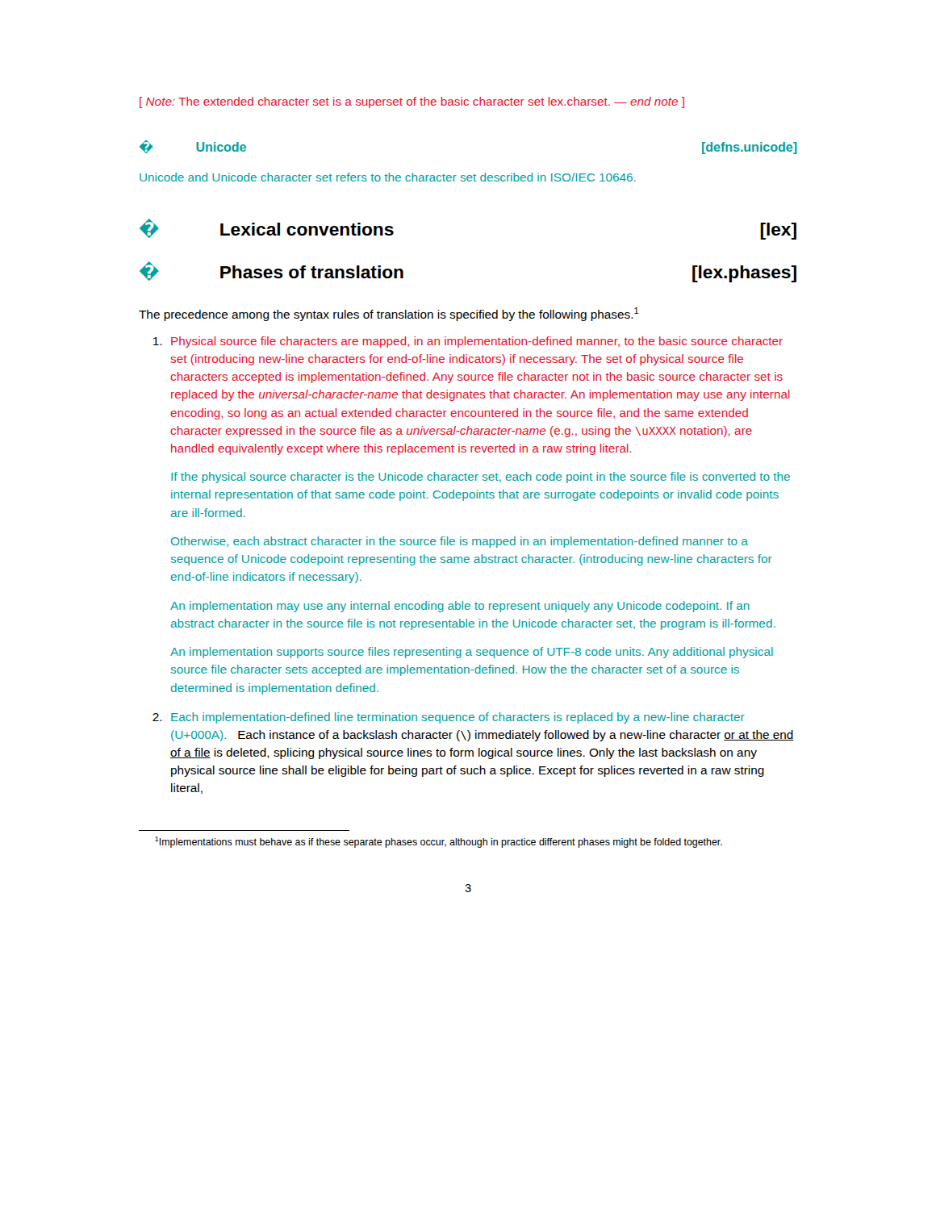[ Note: The extended character set is a superset of the basic character set lex.charset. — end note ]
� Unicode [defns.unicode]
Unicode and Unicode character set refers to the character set described in ISO/IEC 10646.
� Lexical conventions [lex]
� Phases of translation [lex.phases]
The precedence among the syntax rules of translation is specified by the following phases.1
Physical source file characters are mapped, in an implementation-defined manner, to the basic source character set (introducing new-line characters for end-of-line indicators) if necessary. The set of physical source file characters accepted is implementation-defined. Any source file character not in the basic source character set is replaced by the universal-character-name that designates that character. An implementation may use any internal encoding, so long as an actual extended character encountered in the source file, and the same extended character expressed in the source file as a universal-character-name (e.g., using the \uXXXX notation), are handled equivalently except where this replacement is reverted in a raw string literal.
If the physical source character is the Unicode character set, each code point in the source file is converted to the internal representation of that same code point. Codepoints that are surrogate codepoints or invalid code points are ill-formed.
Otherwise, each abstract character in the source file is mapped in an implementation-defined manner to a sequence of Unicode codepoint representing the same abstract character. (introducing new-line characters for end-of-line indicators if necessary).
An implementation may use any internal encoding able to represent uniquely any Unicode codepoint. If an abstract character in the source file is not representable in the Unicode character set, the program is ill-formed.
An implementation supports source files representing a sequence of UTF-8 code units. Any additional physical source file character sets accepted are implementation-defined. How the the character set of a source is determined is implementation defined.
Each implementation-defined line termination sequence of characters is replaced by a new-line character (U+000A). Each instance of a backslash character (\) immediately followed by a new-line character or at the end of a file is deleted, splicing physical source lines to form logical source lines. Only the last backslash on any physical source line shall be eligible for being part of such a splice. Except for splices reverted in a raw string literal,
1Implementations must behave as if these separate phases occur, although in practice different phases might be folded together.
3